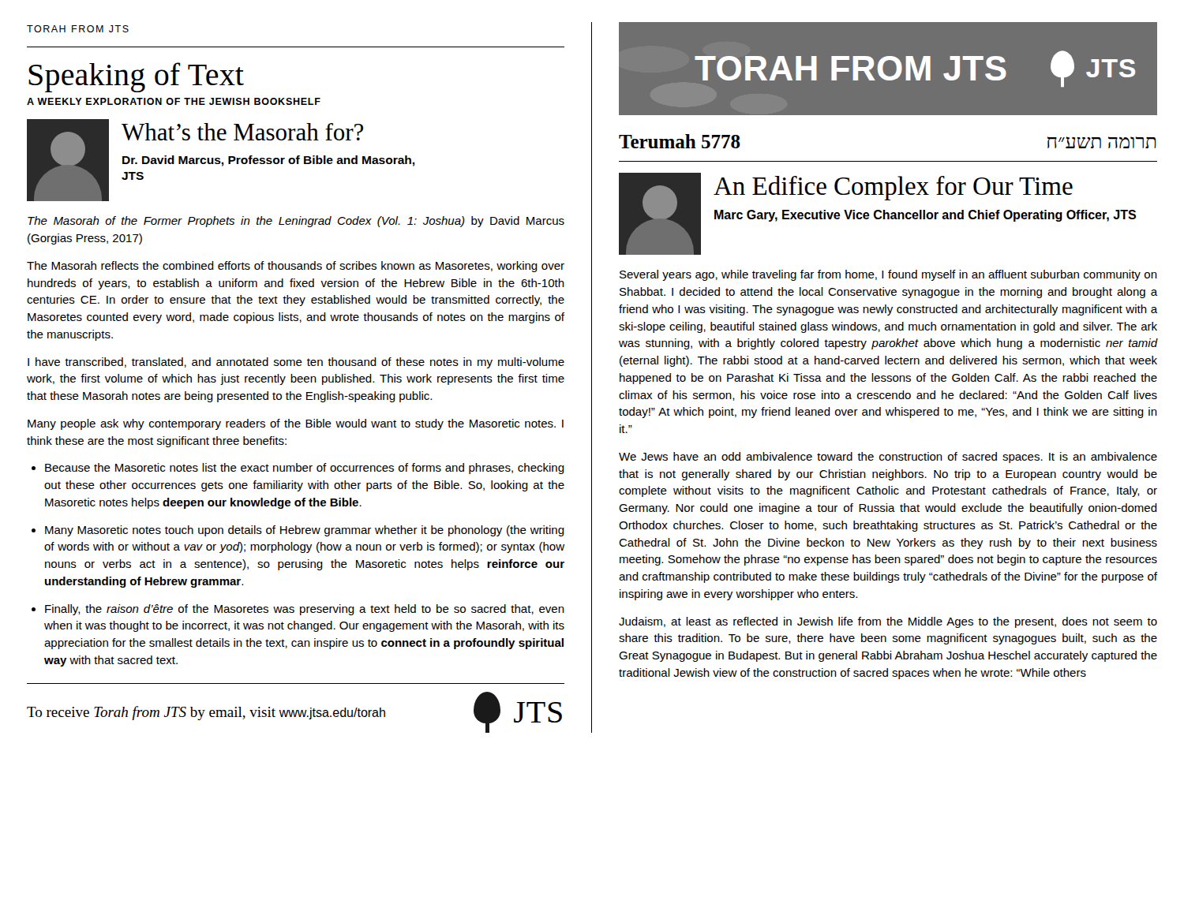TORAH FROM JTS
Speaking of Text
A WEEKLY EXPLORATION OF THE JEWISH BOOKSHELF
What’s the Masorah for?
Dr. David Marcus, Professor of Bible and Masorah,
JTS
The Masorah of the Former Prophets in the Leningrad Codex (Vol. 1: Joshua) by David Marcus (Gorgias Press, 2017)
The Masorah reflects the combined efforts of thousands of scribes known as Masoretes, working over hundreds of years, to establish a uniform and fixed version of the Hebrew Bible in the 6th-10th centuries CE. In order to ensure that the text they established would be transmitted correctly, the Masoretes counted every word, made copious lists, and wrote thousands of notes on the margins of the manuscripts.
I have transcribed, translated, and annotated some ten thousand of these notes in my multi-volume work, the first volume of which has just recently been published. This work represents the first time that these Masorah notes are being presented to the English-speaking public.
Many people ask why contemporary readers of the Bible would want to study the Masoretic notes. I think these are the most significant three benefits:
Because the Masoretic notes list the exact number of occurrences of forms and phrases, checking out these other occurrences gets one familiarity with other parts of the Bible. So, looking at the Masoretic notes helps deepen our knowledge of the Bible.
Many Masoretic notes touch upon details of Hebrew grammar whether it be phonology (the writing of words with or without a vav or yod); morphology (how a noun or verb is formed); or syntax (how nouns or verbs act in a sentence), so perusing the Masoretic notes helps reinforce our understanding of Hebrew grammar.
Finally, the raison d’être of the Masoretes was preserving a text held to be so sacred that, even when it was thought to be incorrect, it was not changed. Our engagement with the Masorah, with its appreciation for the smallest details in the text, can inspire us to connect in a profoundly spiritual way with that sacred text.
To receive Torah from JTS by email, visit www.jtsa.edu/torah
JTS
TORAH FROM JTS
JTS
Terumah 5778
תרומה תשע״ח
An Edifice Complex for Our Time
Marc Gary, Executive Vice Chancellor and Chief Operating Officer, JTS
Several years ago, while traveling far from home, I found myself in an affluent suburban community on Shabbat. I decided to attend the local Conservative synagogue in the morning and brought along a friend who I was visiting. The synagogue was newly constructed and architecturally magnificent with a ski-slope ceiling, beautiful stained glass windows, and much ornamentation in gold and silver. The ark was stunning, with a brightly colored tapestry parokhet above which hung a modernistic ner tamid (eternal light). The rabbi stood at a hand-carved lectern and delivered his sermon, which that week happened to be on Parashat Ki Tissa and the lessons of the Golden Calf. As the rabbi reached the climax of his sermon, his voice rose into a crescendo and he declared: “And the Golden Calf lives today!” At which point, my friend leaned over and whispered to me, “Yes, and I think we are sitting in it.”
We Jews have an odd ambivalence toward the construction of sacred spaces. It is an ambivalence that is not generally shared by our Christian neighbors. No trip to a European country would be complete without visits to the magnificent Catholic and Protestant cathedrals of France, Italy, or Germany. Nor could one imagine a tour of Russia that would exclude the beautifully onion-domed Orthodox churches. Closer to home, such breathtaking structures as St. Patrick’s Cathedral or the Cathedral of St. John the Divine beckon to New Yorkers as they rush by to their next business meeting. Somehow the phrase “no expense has been spared” does not begin to capture the resources and craftmanship contributed to make these buildings truly “cathedrals of the Divine” for the purpose of inspiring awe in every worshipper who enters.
Judaism, at least as reflected in Jewish life from the Middle Ages to the present, does not seem to share this tradition. To be sure, there have been some magnificent synagogues built, such as the Great Synagogue in Budapest. But in general Rabbi Abraham Joshua Heschel accurately captured the traditional Jewish view of the construction of sacred spaces when he wrote: “While others